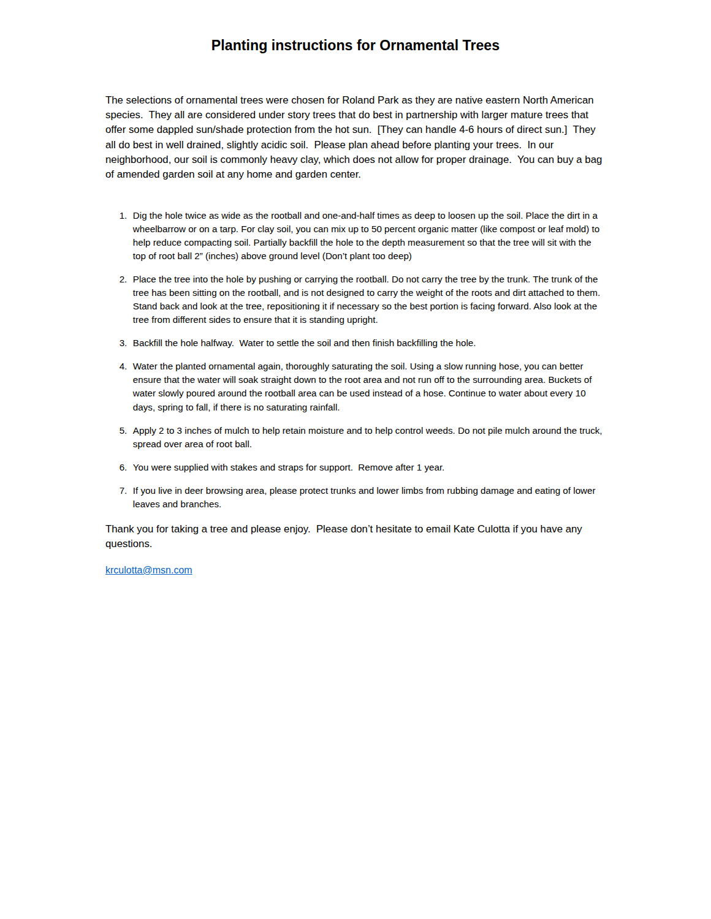Planting instructions for Ornamental Trees
The selections of ornamental trees were chosen for Roland Park as they are native eastern North American species. They all are considered under story trees that do best in partnership with larger mature trees that offer some dappled sun/shade protection from the hot sun. [They can handle 4-6 hours of direct sun.] They all do best in well drained, slightly acidic soil. Please plan ahead before planting your trees. In our neighborhood, our soil is commonly heavy clay, which does not allow for proper drainage. You can buy a bag of amended garden soil at any home and garden center.
Dig the hole twice as wide as the rootball and one-and-half times as deep to loosen up the soil. Place the dirt in a wheelbarrow or on a tarp. For clay soil, you can mix up to 50 percent organic matter (like compost or leaf mold) to help reduce compacting soil. Partially backfill the hole to the depth measurement so that the tree will sit with the top of root ball 2” (inches) above ground level (Don’t plant too deep)
Place the tree into the hole by pushing or carrying the rootball. Do not carry the tree by the trunk. The trunk of the tree has been sitting on the rootball, and is not designed to carry the weight of the roots and dirt attached to them. Stand back and look at the tree, repositioning it if necessary so the best portion is facing forward. Also look at the tree from different sides to ensure that it is standing upright.
Backfill the hole halfway. Water to settle the soil and then finish backfilling the hole.
Water the planted ornamental again, thoroughly saturating the soil. Using a slow running hose, you can better ensure that the water will soak straight down to the root area and not run off to the surrounding area. Buckets of water slowly poured around the rootball area can be used instead of a hose. Continue to water about every 10 days, spring to fall, if there is no saturating rainfall.
Apply 2 to 3 inches of mulch to help retain moisture and to help control weeds. Do not pile mulch around the truck, spread over area of root ball.
You were supplied with stakes and straps for support. Remove after 1 year.
If you live in deer browsing area, please protect trunks and lower limbs from rubbing damage and eating of lower leaves and branches.
Thank you for taking a tree and please enjoy. Please don’t hesitate to email Kate Culotta if you have any questions.
krculotta@msn.com